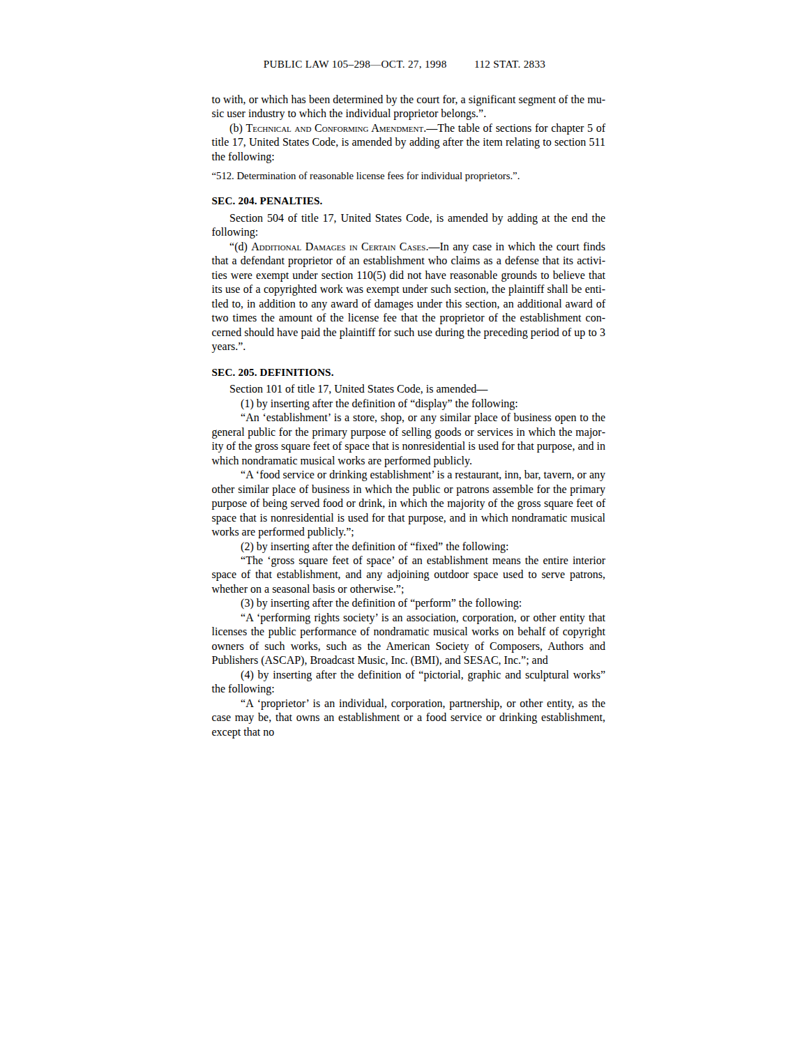PUBLIC LAW 105–298—OCT. 27, 1998112 STAT. 2833
to with, or which has been determined by the court for, a significant segment of the music user industry to which the individual proprietor belongs.”.
(b) Technical and Conforming Amendment.—The table of sections for chapter 5 of title 17, United States Code, is amended by adding after the item relating to section 511 the following:
“512. Determination of reasonable license fees for individual proprietors.”.
SEC. 204. PENALTIES.
Section 504 of title 17, United States Code, is amended by adding at the end the following:
“(d) Additional Damages in Certain Cases.—In any case in which the court finds that a defendant proprietor of an establishment who claims as a defense that its activities were exempt under section 110(5) did not have reasonable grounds to believe that its use of a copyrighted work was exempt under such section, the plaintiff shall be entitled to, in addition to any award of damages under this section, an additional award of two times the amount of the license fee that the proprietor of the establishment concerned should have paid the plaintiff for such use during the preceding period of up to 3 years.”.
SEC. 205. DEFINITIONS.
Section 101 of title 17, United States Code, is amended—
(1) by inserting after the definition of “display” the following:
“An ‘establishment’ is a store, shop, or any similar place of business open to the general public for the primary purpose of selling goods or services in which the majority of the gross square feet of space that is nonresidential is used for that purpose, and in which nondramatic musical works are performed publicly.
“A ‘food service or drinking establishment’ is a restaurant, inn, bar, tavern, or any other similar place of business in which the public or patrons assemble for the primary purpose of being served food or drink, in which the majority of the gross square feet of space that is nonresidential is used for that purpose, and in which nondramatic musical works are performed publicly.”;
(2) by inserting after the definition of “fixed” the following:
“The ‘gross square feet of space’ of an establishment means the entire interior space of that establishment, and any adjoining outdoor space used to serve patrons, whether on a seasonal basis or otherwise.”;
(3) by inserting after the definition of “perform” the following:
“A ‘performing rights society’ is an association, corporation, or other entity that licenses the public performance of nondramatic musical works on behalf of copyright owners of such works, such as the American Society of Composers, Authors and Publishers (ASCAP), Broadcast Music, Inc. (BMI), and SESAC, Inc.”; and
(4) by inserting after the definition of “pictorial, graphic and sculptural works” the following:
“A ‘proprietor’ is an individual, corporation, partnership, or other entity, as the case may be, that owns an establishment or a food service or drinking establishment, except that no